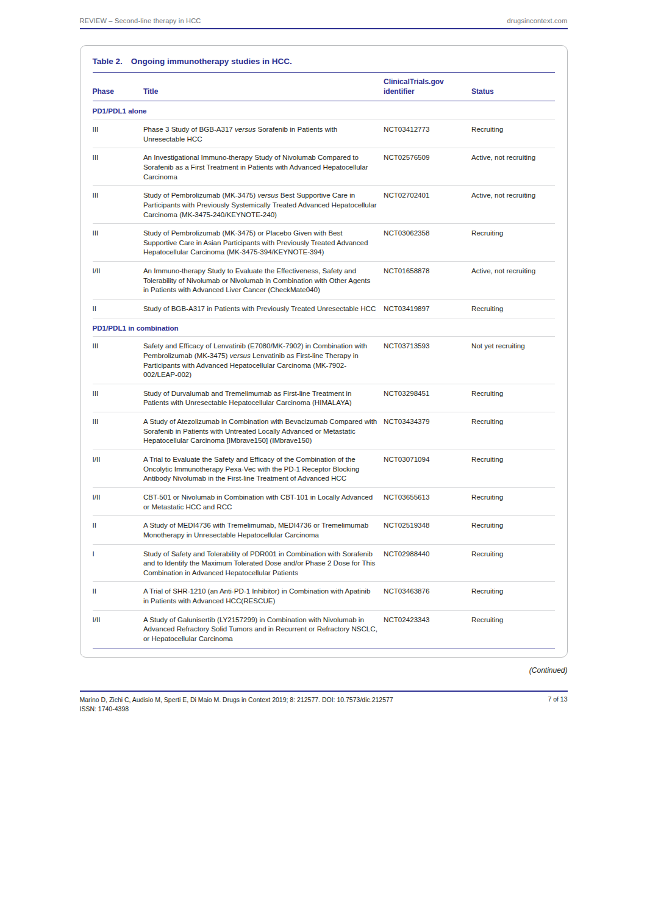REVIEW – Second-line therapy in HCC
drugsincontext.com
Table 2. Ongoing immunotherapy studies in HCC.
| Phase | Title | ClinicalTrials.gov identifier | Status |
| --- | --- | --- | --- |
| PD1/PDL1 alone |
| III | Phase 3 Study of BGB-A317 versus Sorafenib in Patients with Unresectable HCC | NCT03412773 | Recruiting |
| III | An Investigational Immuno-therapy Study of Nivolumab Compared to Sorafenib as a First Treatment in Patients with Advanced Hepatocellular Carcinoma | NCT02576509 | Active, not recruiting |
| III | Study of Pembrolizumab (MK-3475) versus Best Supportive Care in Participants with Previously Systemically Treated Advanced Hepatocellular Carcinoma (MK-3475-240/KEYNOTE-240) | NCT02702401 | Active, not recruiting |
| III | Study of Pembrolizumab (MK-3475) or Placebo Given with Best Supportive Care in Asian Participants with Previously Treated Advanced Hepatocellular Carcinoma (MK-3475-394/KEYNOTE-394) | NCT03062358 | Recruiting |
| I/II | An Immuno-therapy Study to Evaluate the Effectiveness, Safety and Tolerability of Nivolumab or Nivolumab in Combination with Other Agents in Patients with Advanced Liver Cancer (CheckMate040) | NCT01658878 | Active, not recruiting |
| II | Study of BGB-A317 in Patients with Previously Treated Unresectable HCC | NCT03419897 | Recruiting |
| PD1/PDL1 in combination |
| III | Safety and Efficacy of Lenvatinib (E7080/MK-7902) in Combination with Pembrolizumab (MK-3475) versus Lenvatinib as First-line Therapy in Participants with Advanced Hepatocellular Carcinoma (MK-7902-002/LEAP-002) | NCT03713593 | Not yet recruiting |
| III | Study of Durvalumab and Tremelimumab as First-line Treatment in Patients with Unresectable Hepatocellular Carcinoma (HIMALAYA) | NCT03298451 | Recruiting |
| III | A Study of Atezolizumab in Combination with Bevacizumab Compared with Sorafenib in Patients with Untreated Locally Advanced or Metastatic Hepatocellular Carcinoma [IMbrave150] (IMbrave150) | NCT03434379 | Recruiting |
| I/II | A Trial to Evaluate the Safety and Efficacy of the Combination of the Oncolytic Immunotherapy Pexa-Vec with the PD-1 Receptor Blocking Antibody Nivolumab in the First-line Treatment of Advanced HCC | NCT03071094 | Recruiting |
| I/II | CBT-501 or Nivolumab in Combination with CBT-101 in Locally Advanced or Metastatic HCC and RCC | NCT03655613 | Recruiting |
| II | A Study of MEDI4736 with Tremelimumab, MEDI4736 or Tremelimumab Monotherapy in Unresectable Hepatocellular Carcinoma | NCT02519348 | Recruiting |
| I | Study of Safety and Tolerability of PDR001 in Combination with Sorafenib and to Identify the Maximum Tolerated Dose and/or Phase 2 Dose for This Combination in Advanced Hepatocellular Patients | NCT02988440 | Recruiting |
| II | A Trial of SHR-1210 (an Anti-PD-1 Inhibitor) in Combination with Apatinib in Patients with Advanced HCC(RESCUE) | NCT03463876 | Recruiting |
| I/II | A Study of Galunisertib (LY2157299) in Combination with Nivolumab in Advanced Refractory Solid Tumors and in Recurrent or Refractory NSCLC, or Hepatocellular Carcinoma | NCT02423343 | Recruiting |
(Continued)
Marino D, Zichi C, Audisio M, Sperti E, Di Maio M. Drugs in Context 2019; 8: 212577. DOI: 10.7573/dic.212577
ISSN: 1740-4398
7 of 13